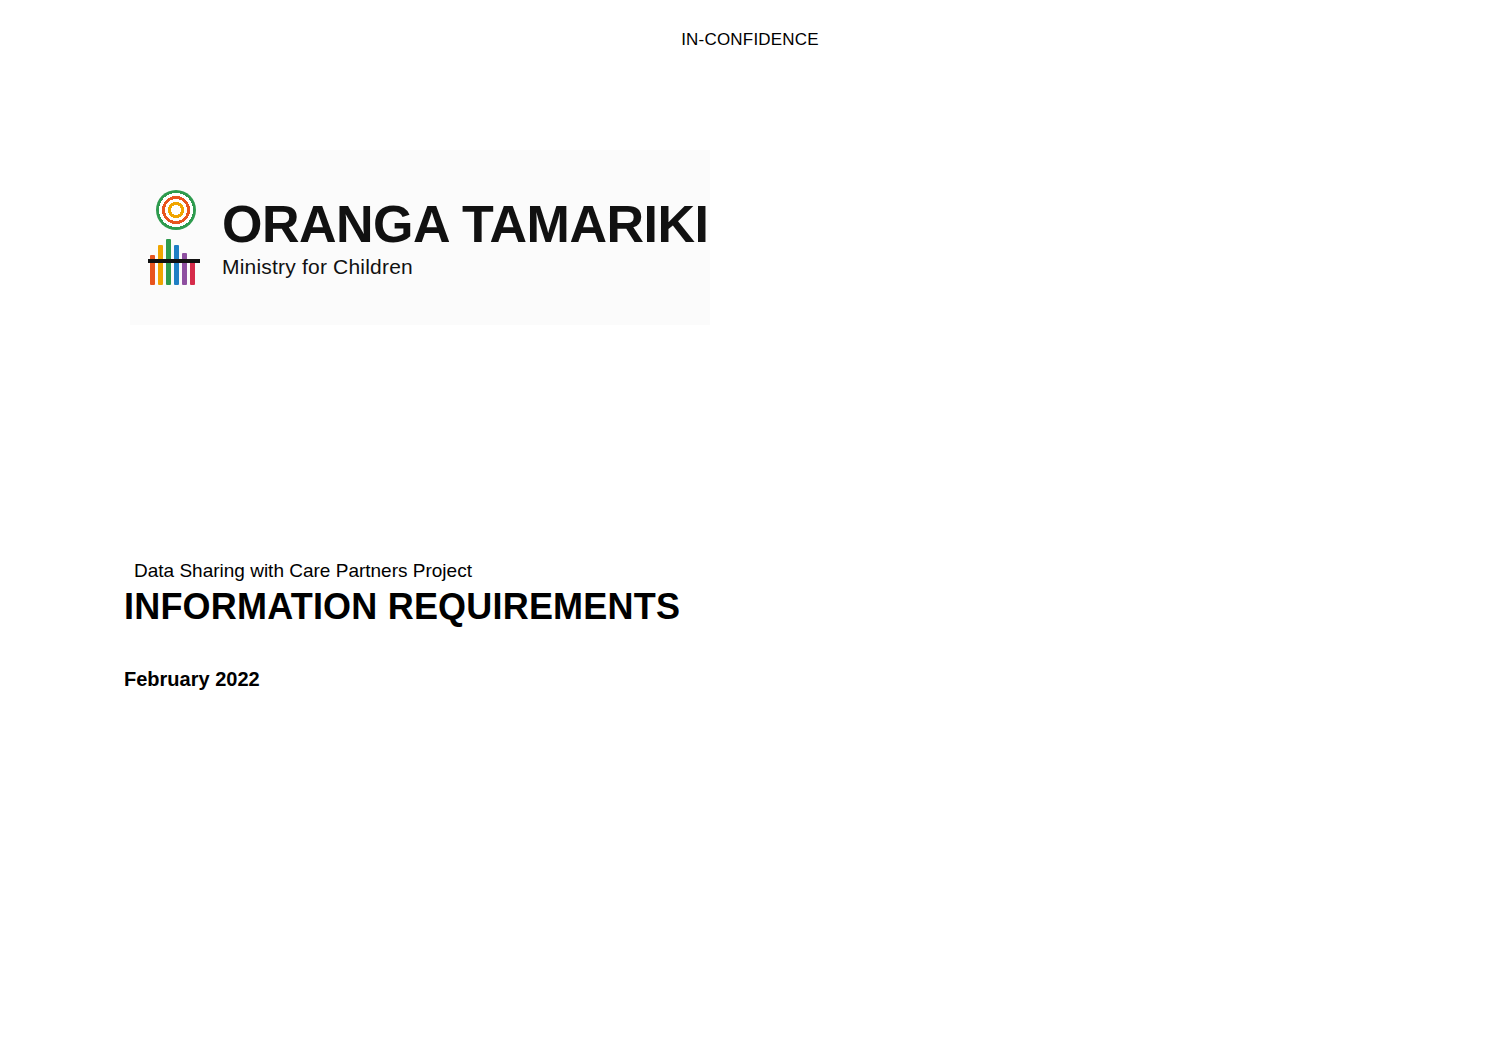IN-CONFIDENCE
ORANGA TAMARIKI
Ministry for Children
Data Sharing with Care Partners Project
INFORMATION REQUIREMENTS
February 2022